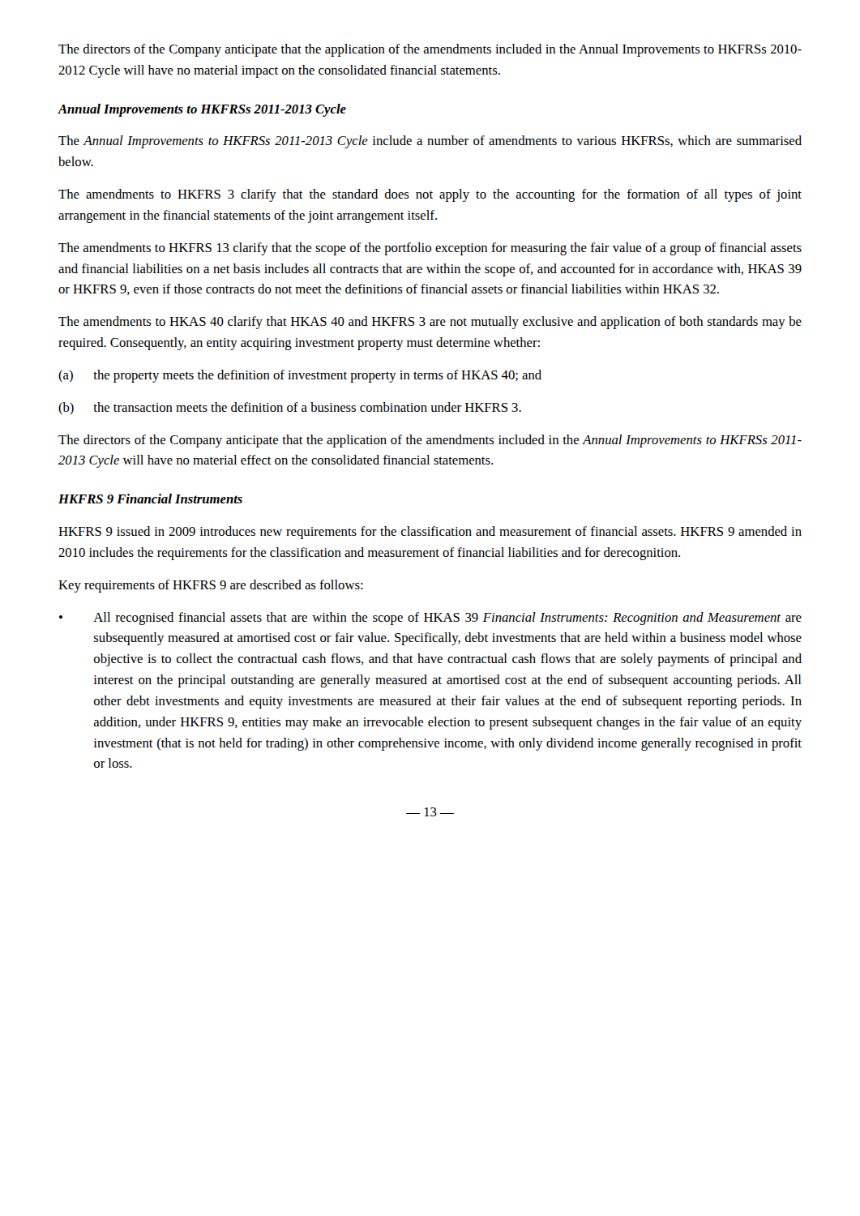The directors of the Company anticipate that the application of the amendments included in the Annual Improvements to HKFRSs 2010-2012 Cycle will have no material impact on the consolidated financial statements.
Annual Improvements to HKFRSs 2011-2013 Cycle
The Annual Improvements to HKFRSs 2011-2013 Cycle include a number of amendments to various HKFRSs, which are summarised below.
The amendments to HKFRS 3 clarify that the standard does not apply to the accounting for the formation of all types of joint arrangement in the financial statements of the joint arrangement itself.
The amendments to HKFRS 13 clarify that the scope of the portfolio exception for measuring the fair value of a group of financial assets and financial liabilities on a net basis includes all contracts that are within the scope of, and accounted for in accordance with, HKAS 39 or HKFRS 9, even if those contracts do not meet the definitions of financial assets or financial liabilities within HKAS 32.
The amendments to HKAS 40 clarify that HKAS 40 and HKFRS 3 are not mutually exclusive and application of both standards may be required. Consequently, an entity acquiring investment property must determine whether:
(a)
the property meets the definition of investment property in terms of HKAS 40; and
(b)
the transaction meets the definition of a business combination under HKFRS 3.
The directors of the Company anticipate that the application of the amendments included in the Annual Improvements to HKFRSs 2011-2013 Cycle will have no material effect on the consolidated financial statements.
HKFRS 9 Financial Instruments
HKFRS 9 issued in 2009 introduces new requirements for the classification and measurement of financial assets. HKFRS 9 amended in 2010 includes the requirements for the classification and measurement of financial liabilities and for derecognition.
Key requirements of HKFRS 9 are described as follows:
•
All recognised financial assets that are within the scope of HKAS 39 Financial Instruments: Recognition and Measurement are subsequently measured at amortised cost or fair value. Specifically, debt investments that are held within a business model whose objective is to collect the contractual cash flows, and that have contractual cash flows that are solely payments of principal and interest on the principal outstanding are generally measured at amortised cost at the end of subsequent accounting periods. All other debt investments and equity investments are measured at their fair values at the end of subsequent reporting periods. In addition, under HKFRS 9, entities may make an irrevocable election to present subsequent changes in the fair value of an equity investment (that is not held for trading) in other comprehensive income, with only dividend income generally recognised in profit or loss.
— 13 —